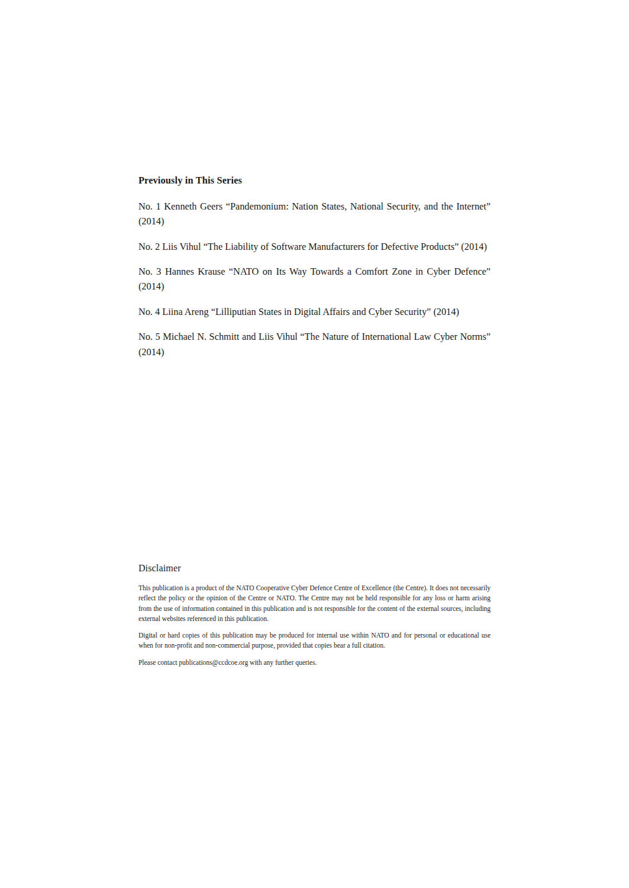Previously in This Series
No. 1 Kenneth Geers “Pandemonium: Nation States, National Security, and the Internet” (2014)
No. 2 Liis Vihul “The Liability of Software Manufacturers for Defective Products” (2014)
No. 3 Hannes Krause “NATO on Its Way Towards a Comfort Zone in Cyber Defence” (2014)
No. 4 Liina Areng “Lilliputian States in Digital Affairs and Cyber Security” (2014)
No. 5 Michael N. Schmitt and Liis Vihul “The Nature of International Law Cyber Norms” (2014)
Disclaimer
This publication is a product of the NATO Cooperative Cyber Defence Centre of Excellence (the Centre). It does not necessarily reflect the policy or the opinion of the Centre or NATO. The Centre may not be held responsible for any loss or harm arising from the use of information contained in this publication and is not responsible for the content of the external sources, including external websites referenced in this publication.
Digital or hard copies of this publication may be produced for internal use within NATO and for personal or educational use when for non-profit and non-commercial purpose, provided that copies bear a full citation.
Please contact publications@ccdcoe.org with any further queries.